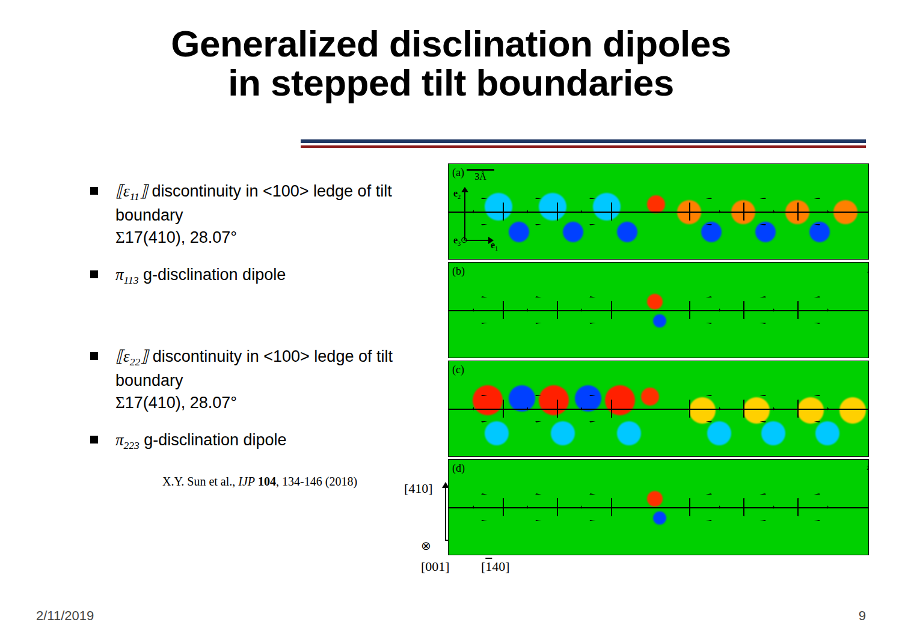Generalized disclination dipoles
in stepped tilt boundaries
⟦ε11⟧ discontinuity in <100> ledge of tilt boundary
Σ17(410), 28.07°
π113 g-disclination dipole
⟦ε22⟧ discontinuity in <100> ledge of tilt boundary
Σ17(410), 28.07°
π223 g-disclination dipole
X.Y. Sun et al., IJP 104, 134-146 (2018)
[410]
⊗
[001]
[140]
(a)
3Å
e2 e3 ⊙ e1
U11
0.300 0.190 0.0800 -0.0300 -0.140 -0.250
(b)
π113(rad/Å2)
0.0530 0.0323 0.0116 -0.00910 -0.0298 -0.0505
(c)
U22
0.300 0.170 0.0400 -0.0900 -0.220 -0.350
(d)
π223(rad/Å2)
0.0530 0.0323 0.0116 -0.00910 -0.0298 -0.0505
2/11/2019
9